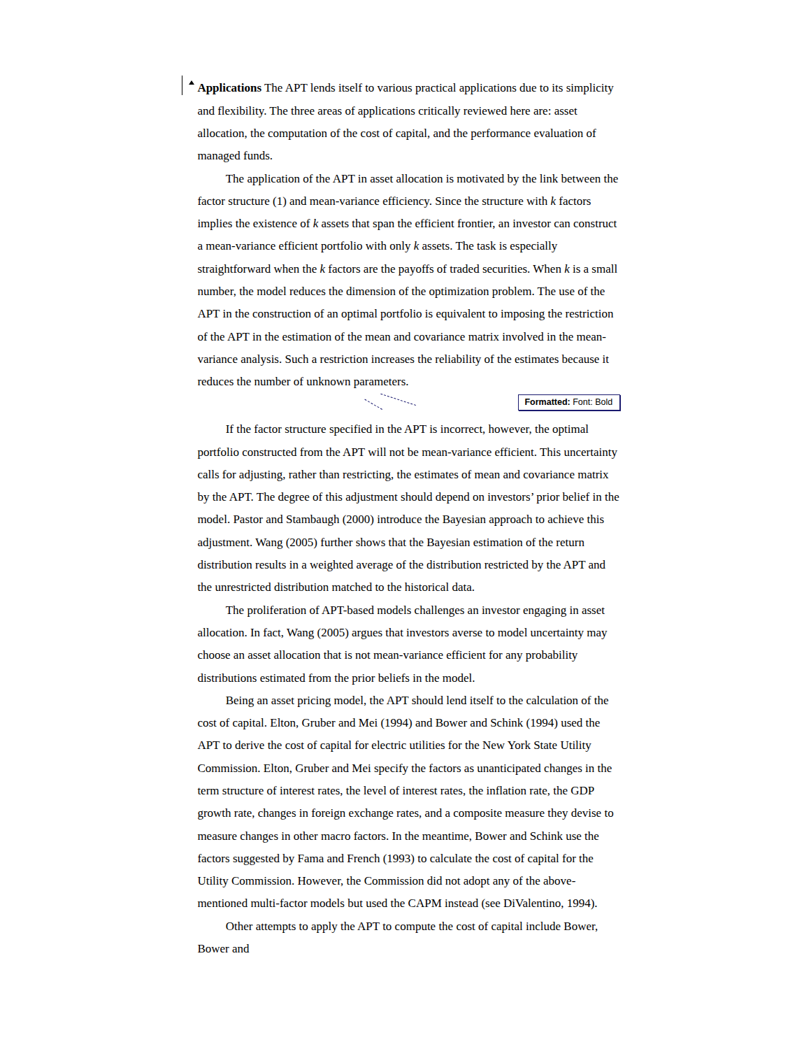Applications The APT lends itself to various practical applications due to its simplicity and flexibility. The three areas of applications critically reviewed here are: asset allocation, the computation of the cost of capital, and the performance evaluation of managed funds.
The application of the APT in asset allocation is motivated by the link between the factor structure (1) and mean-variance efficiency. Since the structure with k factors implies the existence of k assets that span the efficient frontier, an investor can construct a mean-variance efficient portfolio with only k assets. The task is especially straightforward when the k factors are the payoffs of traded securities. When k is a small number, the model reduces the dimension of the optimization problem. The use of the APT in the construction of an optimal portfolio is equivalent to imposing the restriction of the APT in the estimation of the mean and covariance matrix involved in the mean-variance analysis. Such a restriction increases the reliability of the estimates because it reduces the number of unknown parameters.
Formatted: Font: Bold
If the factor structure specified in the APT is incorrect, however, the optimal portfolio constructed from the APT will not be mean-variance efficient. This uncertainty calls for adjusting, rather than restricting, the estimates of mean and covariance matrix by the APT. The degree of this adjustment should depend on investors’ prior belief in the model. Pastor and Stambaugh (2000) introduce the Bayesian approach to achieve this adjustment. Wang (2005) further shows that the Bayesian estimation of the return distribution results in a weighted average of the distribution restricted by the APT and the unrestricted distribution matched to the historical data.
The proliferation of APT-based models challenges an investor engaging in asset allocation. In fact, Wang (2005) argues that investors averse to model uncertainty may choose an asset allocation that is not mean-variance efficient for any probability distributions estimated from the prior beliefs in the model.
Being an asset pricing model, the APT should lend itself to the calculation of the cost of capital. Elton, Gruber and Mei (1994) and Bower and Schink (1994) used the APT to derive the cost of capital for electric utilities for the New York State Utility Commission. Elton, Gruber and Mei specify the factors as unanticipated changes in the term structure of interest rates, the level of interest rates, the inflation rate, the GDP growth rate, changes in foreign exchange rates, and a composite measure they devise to measure changes in other macro factors. In the meantime, Bower and Schink use the factors suggested by Fama and French (1993) to calculate the cost of capital for the Utility Commission. However, the Commission did not adopt any of the above-mentioned multi-factor models but used the CAPM instead (see DiValentino, 1994).
Other attempts to apply the APT to compute the cost of capital include Bower, Bower and